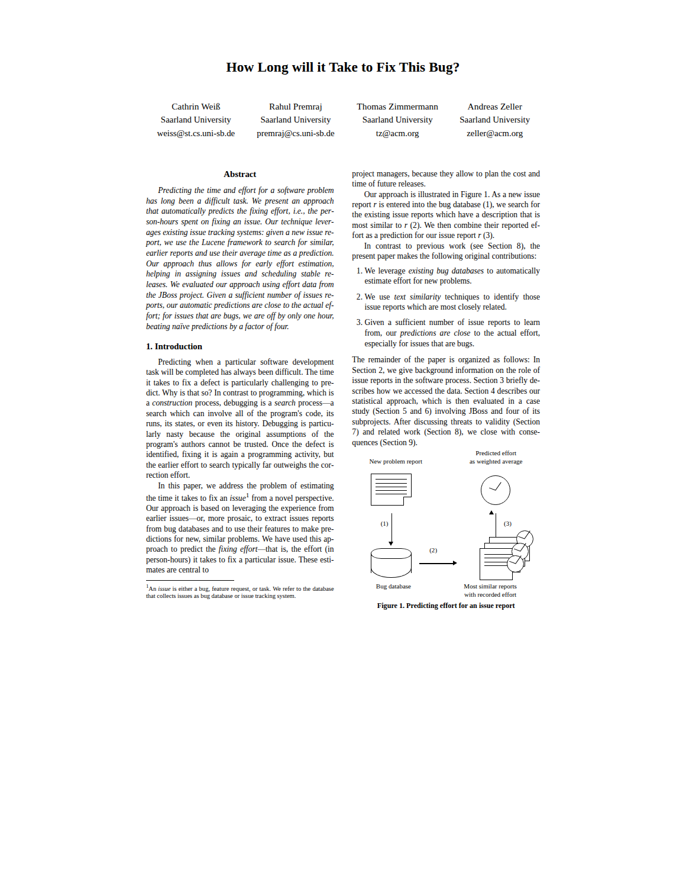How Long will it Take to Fix This Bug?
| Cathrin Weiß Saarland University weiss@st.cs.uni-sb.de | Rahul Premraj Saarland University premraj@cs.uni-sb.de | Thomas Zimmermann Saarland University tz@acm.org | Andreas Zeller Saarland University zeller@acm.org |
Abstract
Predicting the time and effort for a software problem has long been a difficult task. We present an approach that automatically predicts the fixing effort, i.e., the person-hours spent on fixing an issue. Our technique leverages existing issue tracking systems: given a new issue report, we use the Lucene framework to search for similar, earlier reports and use their average time as a prediction. Our approach thus allows for early effort estimation, helping in assigning issues and scheduling stable releases. We evaluated our approach using effort data from the JBoss project. Given a sufficient number of issues reports, our automatic predictions are close to the actual effort; for issues that are bugs, we are off by only one hour, beating naïve predictions by a factor of four.
1. Introduction
Predicting when a particular software development task will be completed has always been difficult. The time it takes to fix a defect is particularly challenging to predict. Why is that so? In contrast to programming, which is a construction process, debugging is a search process—a search which can involve all of the program's code, its runs, its states, or even its history. Debugging is particularly nasty because the original assumptions of the program's authors cannot be trusted. Once the defect is identified, fixing it is again a programming activity, but the earlier effort to search typically far outweighs the correction effort.
In this paper, we address the problem of estimating the time it takes to fix an issue1 from a novel perspective. Our approach is based on leveraging the experience from earlier issues—or, more prosaic, to extract issues reports from bug databases and to use their features to make predictions for new, similar problems. We have used this approach to predict the fixing effort—that is, the effort (in person-hours) it takes to fix a particular issue. These estimates are central to
1An issue is either a bug, feature request, or task. We refer to the database that collects issues as bug database or issue tracking system.
project managers, because they allow to plan the cost and time of future releases.
Our approach is illustrated in Figure 1. As a new issue report r is entered into the bug database (1), we search for the existing issue reports which have a description that is most similar to r (2). We then combine their reported effort as a prediction for our issue report r (3).
In contrast to previous work (see Section 8), the present paper makes the following original contributions:
We leverage existing bug databases to automatically estimate effort for new problems.
We use text similarity techniques to identify those issue reports which are most closely related.
Given a sufficient number of issue reports to learn from, our predictions are close to the actual effort, especially for issues that are bugs.
The remainder of the paper is organized as follows: In Section 2, we give background information on the role of issue reports in the software process. Section 3 briefly describes how we accessed the data. Section 4 describes our statistical approach, which is then evaluated in a case study (Section 5 and 6) involving JBoss and four of its subprojects. After discussing threats to validity (Section 7) and related work (Section 8), we close with consequences (Section 9).
New problem report
Predicted effort
as weighted average
(1)
(3)
(2)
Bug database
Most similar reports
with recorded effort
Figure 1. Predicting effort for an issue report